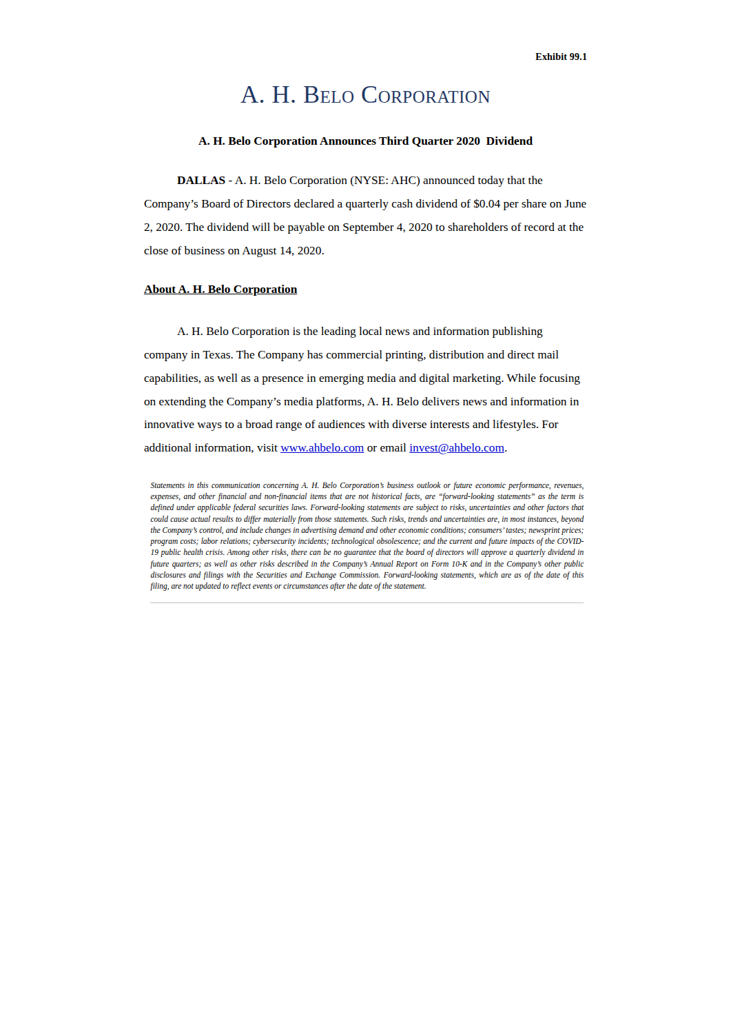Exhibit 99.1
A. H. Belo Corporation
A. H. Belo Corporation Announces Third Quarter 2020 Dividend
DALLAS - A. H. Belo Corporation (NYSE: AHC) announced today that the Company’s Board of Directors declared a quarterly cash dividend of $0.04 per share on June 2, 2020. The dividend will be payable on September 4, 2020 to shareholders of record at the close of business on August 14, 2020.
About A. H. Belo Corporation
A. H. Belo Corporation is the leading local news and information publishing company in Texas. The Company has commercial printing, distribution and direct mail capabilities, as well as a presence in emerging media and digital marketing. While focusing on extending the Company’s media platforms, A. H. Belo delivers news and information in innovative ways to a broad range of audiences with diverse interests and lifestyles. For additional information, visit www.ahbelo.com or email invest@ahbelo.com.
Statements in this communication concerning A. H. Belo Corporation’s business outlook or future economic performance, revenues, expenses, and other financial and non-financial items that are not historical facts, are “forward-looking statements” as the term is defined under applicable federal securities laws. Forward-looking statements are subject to risks, uncertainties and other factors that could cause actual results to differ materially from those statements. Such risks, trends and uncertainties are, in most instances, beyond the Company’s control, and include changes in advertising demand and other economic conditions; consumers’ tastes; newsprint prices; program costs; labor relations; cybersecurity incidents; technological obsolescence; and the current and future impacts of the COVID-19 public health crisis. Among other risks, there can be no guarantee that the board of directors will approve a quarterly dividend in future quarters; as well as other risks described in the Company’s Annual Report on Form 10-K and in the Company’s other public disclosures and filings with the Securities and Exchange Commission. Forward-looking statements, which are as of the date of this filing, are not updated to reflect events or circumstances after the date of the statement.